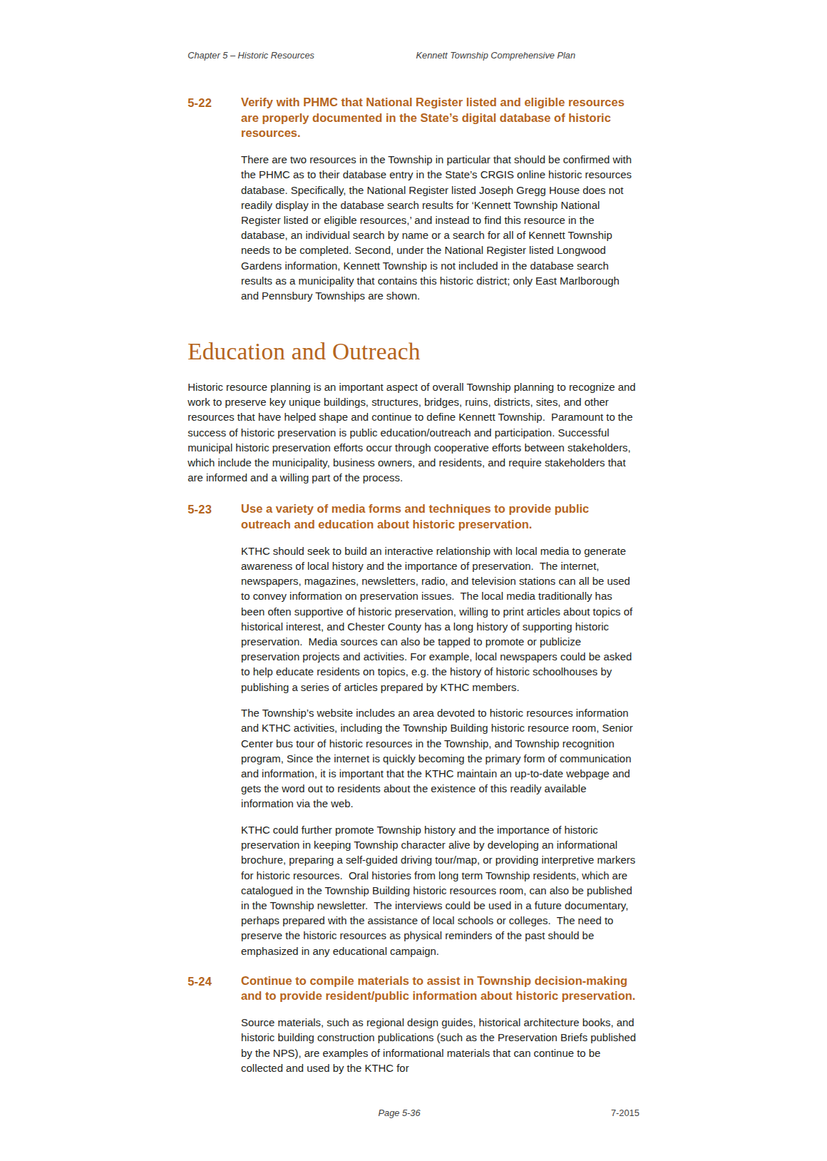Chapter 5 – Historic Resources
Kennett Township Comprehensive Plan
5-22
Verify with PHMC that National Register listed and eligible resources are properly documented in the State’s digital database of historic resources.
There are two resources in the Township in particular that should be confirmed with the PHMC as to their database entry in the State’s CRGIS online historic resources database. Specifically, the National Register listed Joseph Gregg House does not readily display in the database search results for ‘Kennett Township National Register listed or eligible resources,’ and instead to find this resource in the database, an individual search by name or a search for all of Kennett Township needs to be completed. Second, under the National Register listed Longwood Gardens information, Kennett Township is not included in the database search results as a municipality that contains this historic district; only East Marlborough and Pennsbury Townships are shown.
Education and Outreach
Historic resource planning is an important aspect of overall Township planning to recognize and work to preserve key unique buildings, structures, bridges, ruins, districts, sites, and other resources that have helped shape and continue to define Kennett Township. Paramount to the success of historic preservation is public education/outreach and participation. Successful municipal historic preservation efforts occur through cooperative efforts between stakeholders, which include the municipality, business owners, and residents, and require stakeholders that are informed and a willing part of the process.
5-23
Use a variety of media forms and techniques to provide public outreach and education about historic preservation.
KTHC should seek to build an interactive relationship with local media to generate awareness of local history and the importance of preservation. The internet, newspapers, magazines, newsletters, radio, and television stations can all be used to convey information on preservation issues. The local media traditionally has been often supportive of historic preservation, willing to print articles about topics of historical interest, and Chester County has a long history of supporting historic preservation. Media sources can also be tapped to promote or publicize preservation projects and activities. For example, local newspapers could be asked to help educate residents on topics, e.g. the history of historic schoolhouses by publishing a series of articles prepared by KTHC members.
The Township’s website includes an area devoted to historic resources information and KTHC activities, including the Township Building historic resource room, Senior Center bus tour of historic resources in the Township, and Township recognition program, Since the internet is quickly becoming the primary form of communication and information, it is important that the KTHC maintain an up-to-date webpage and gets the word out to residents about the existence of this readily available information via the web.
KTHC could further promote Township history and the importance of historic preservation in keeping Township character alive by developing an informational brochure, preparing a self-guided driving tour/map, or providing interpretive markers for historic resources. Oral histories from long term Township residents, which are catalogued in the Township Building historic resources room, can also be published in the Township newsletter. The interviews could be used in a future documentary, perhaps prepared with the assistance of local schools or colleges. The need to preserve the historic resources as physical reminders of the past should be emphasized in any educational campaign.
5-24
Continue to compile materials to assist in Township decision-making and to provide resident/public information about historic preservation.
Source materials, such as regional design guides, historical architecture books, and historic building construction publications (such as the Preservation Briefs published by the NPS), are examples of informational materials that can continue to be collected and used by the KTHC for
Page 5-36
7-2015